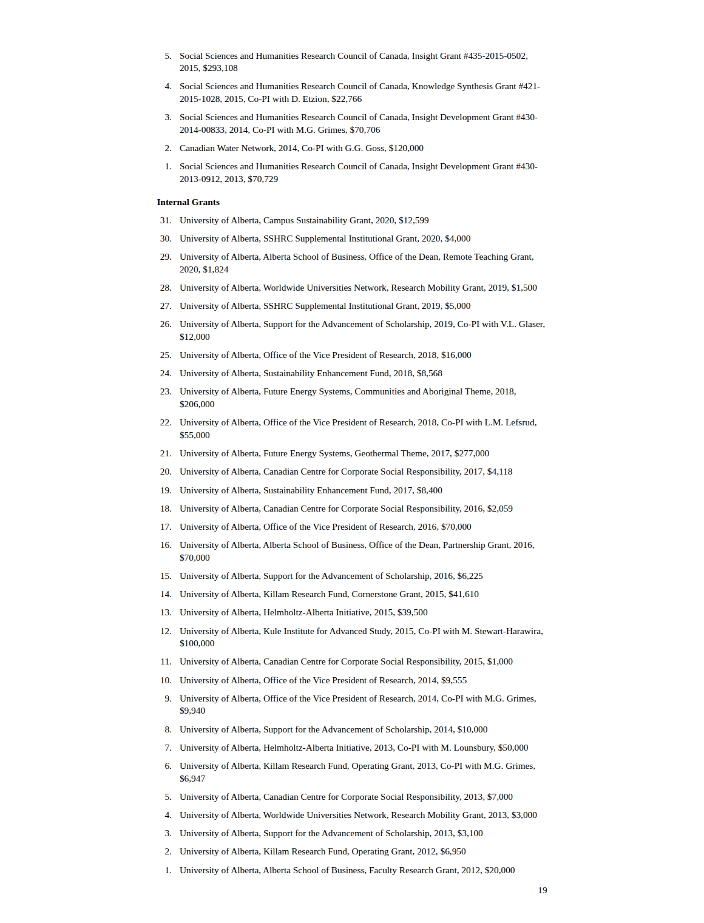5. Social Sciences and Humanities Research Council of Canada, Insight Grant #435-2015-0502, 2015, $293,108
4. Social Sciences and Humanities Research Council of Canada, Knowledge Synthesis Grant #421-2015-1028, 2015, Co-PI with D. Etzion, $22,766
3. Social Sciences and Humanities Research Council of Canada, Insight Development Grant #430-2014-00833, 2014, Co-PI with M.G. Grimes, $70,706
2. Canadian Water Network, 2014, Co-PI with G.G. Goss, $120,000
1. Social Sciences and Humanities Research Council of Canada, Insight Development Grant #430-2013-0912, 2013, $70,729
Internal Grants
31. University of Alberta, Campus Sustainability Grant, 2020, $12,599
30. University of Alberta, SSHRC Supplemental Institutional Grant, 2020, $4,000
29. University of Alberta, Alberta School of Business, Office of the Dean, Remote Teaching Grant, 2020, $1,824
28. University of Alberta, Worldwide Universities Network, Research Mobility Grant, 2019, $1,500
27. University of Alberta, SSHRC Supplemental Institutional Grant, 2019, $5,000
26. University of Alberta, Support for the Advancement of Scholarship, 2019, Co-PI with V.L. Glaser, $12,000
25. University of Alberta, Office of the Vice President of Research, 2018, $16,000
24. University of Alberta, Sustainability Enhancement Fund, 2018, $8,568
23. University of Alberta, Future Energy Systems, Communities and Aboriginal Theme, 2018, $206,000
22. University of Alberta, Office of the Vice President of Research, 2018, Co-PI with L.M. Lefsrud, $55,000
21. University of Alberta, Future Energy Systems, Geothermal Theme, 2017, $277,000
20. University of Alberta, Canadian Centre for Corporate Social Responsibility, 2017, $4,118
19. University of Alberta, Sustainability Enhancement Fund, 2017, $8,400
18. University of Alberta, Canadian Centre for Corporate Social Responsibility, 2016, $2,059
17. University of Alberta, Office of the Vice President of Research, 2016, $70,000
16. University of Alberta, Alberta School of Business, Office of the Dean, Partnership Grant, 2016, $70,000
15. University of Alberta, Support for the Advancement of Scholarship, 2016, $6,225
14. University of Alberta, Killam Research Fund, Cornerstone Grant, 2015, $41,610
13. University of Alberta, Helmholtz-Alberta Initiative, 2015, $39,500
12. University of Alberta, Kule Institute for Advanced Study, 2015, Co-PI with M. Stewart-Harawira, $100,000
11. University of Alberta, Canadian Centre for Corporate Social Responsibility, 2015, $1,000
10. University of Alberta, Office of the Vice President of Research, 2014, $9,555
9. University of Alberta, Office of the Vice President of Research, 2014, Co-PI with M.G. Grimes, $9,940
8. University of Alberta, Support for the Advancement of Scholarship, 2014, $10,000
7. University of Alberta, Helmholtz-Alberta Initiative, 2013, Co-PI with M. Lounsbury, $50,000
6. University of Alberta, Killam Research Fund, Operating Grant, 2013, Co-PI with M.G. Grimes, $6,947
5. University of Alberta, Canadian Centre for Corporate Social Responsibility, 2013, $7,000
4. University of Alberta, Worldwide Universities Network, Research Mobility Grant, 2013, $3,000
3. University of Alberta, Support for the Advancement of Scholarship, 2013, $3,100
2. University of Alberta, Killam Research Fund, Operating Grant, 2012, $6,950
1. University of Alberta, Alberta School of Business, Faculty Research Grant, 2012, $20,000
19